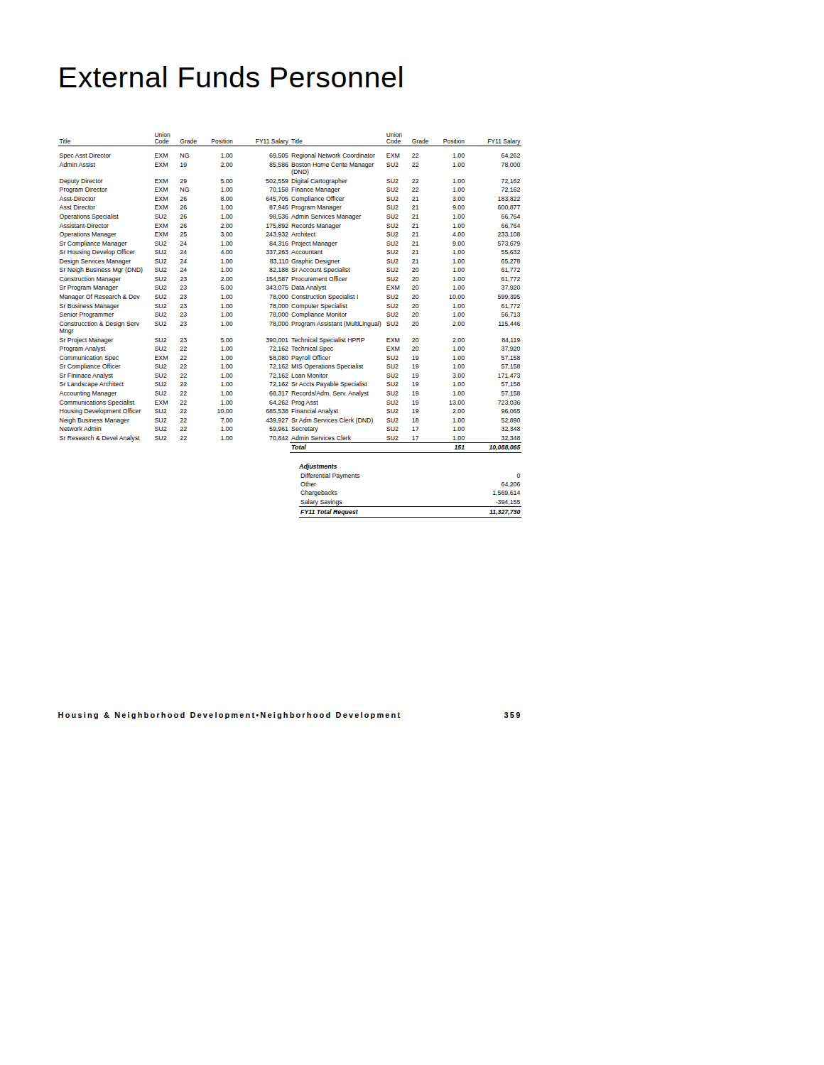External Funds Personnel
| Title | Union Code | Grade | Position | FY11 Salary | | Title | Union Code | Grade | Position | FY11 Salary |
| --- | --- | --- | --- | --- | --- | --- | --- | --- | --- | --- |
| Spec Asst Director | EXM | NG | 1.00 | 69,505 | | Regional Network Coordinator | EXM | 22 | 1.00 | 64,262 |
| Admin Assist | EXM | 19 | 2.00 | 85,586 | | Boston Home Cente Manager (DND) | SU2 | 22 | 1.00 | 78,000 |
| Deputy Director | EXM | 29 | 5.00 | 502,559 | | Digital Cartographer | SU2 | 22 | 1.00 | 72,162 |
| Program Director | EXM | NG | 1.00 | 70,158 | | Finance Manager | SU2 | 22 | 1.00 | 72,162 |
| Asst-Director | EXM | 26 | 8.00 | 645,705 | | Compliance Officer | SU2 | 21 | 3.00 | 183,822 |
| Asst Director | EXM | 26 | 1.00 | 87,946 | | Program Manager | SU2 | 21 | 9.00 | 600,877 |
| Operations Specialist | SU2 | 26 | 1.00 | 98,536 | | Admin Services Manager | SU2 | 21 | 1.00 | 66,764 |
| Assistant-Director | EXM | 26 | 2.00 | 175,892 | | Records Manager | SU2 | 21 | 1.00 | 66,764 |
| Operations Manager | EXM | 25 | 3.00 | 243,932 | | Architect | SU2 | 21 | 4.00 | 233,108 |
| Sr Compliance Manager | SU2 | 24 | 1.00 | 84,316 | | Project Manager | SU2 | 21 | 9.00 | 573,679 |
| Sr Housing Develop Officer | SU2 | 24 | 4.00 | 337,263 | | Accountant | SU2 | 21 | 1.00 | 55,632 |
| Design Services Manager | SU2 | 24 | 1.00 | 83,110 | | Graphic Designer | SU2 | 21 | 1.00 | 65,278 |
| Sr Neigh Business Mgr (DND) | SU2 | 24 | 1.00 | 82,188 | | Sr Account Specialist | SU2 | 20 | 1.00 | 61,772 |
| Construction Manager | SU2 | 23 | 2.00 | 154,587 | | Procurement Officer | SU2 | 20 | 1.00 | 61,772 |
| Sr Program Manager | SU2 | 23 | 5.00 | 343,075 | | Data Analyst | EXM | 20 | 1.00 | 37,920 |
| Manager Of Research & Dev | SU2 | 23 | 1.00 | 78,000 | | Construction Specialist I | SU2 | 20 | 10.00 | 599,395 |
| Sr Business Manager | SU2 | 23 | 1.00 | 78,000 | | Computer Specialist | SU2 | 20 | 1.00 | 61,772 |
| Senior Programmer | SU2 | 23 | 1.00 | 78,000 | | Compliance Monitor | SU2 | 20 | 1.00 | 56,713 |
| Construcction & Design Serv Mngr | SU2 | 23 | 1.00 | 78,000 | | Program Assistant (MultiLingual) | SU2 | 20 | 2.00 | 115,446 |
| Sr Project Manager | SU2 | 23 | 5.00 | 390,001 | | Technical Specialist HPRP | EXM | 20 | 2.00 | 84,119 |
| Program Analyst | SU2 | 22 | 1.00 | 72,162 | | Technical Spec | EXM | 20 | 1.00 | 37,920 |
| Communication Spec | EXM | 22 | 1.00 | 58,080 | | Payroll Officer | SU2 | 19 | 1.00 | 57,158 |
| Sr Compliance Officer | SU2 | 22 | 1.00 | 72,162 | | MIS Operations Specialist | SU2 | 19 | 1.00 | 57,158 |
| Sr Fininace Analyst | SU2 | 22 | 1.00 | 72,162 | | Loan Monitor | SU2 | 19 | 3.00 | 171,473 |
| Sr Landscape Architect | SU2 | 22 | 1.00 | 72,162 | | Sr Accts Payable Specialist | SU2 | 19 | 1.00 | 57,158 |
| Accounting Manager | SU2 | 22 | 1.00 | 68,317 | | Records/Adm. Serv. Analyst | SU2 | 19 | 1.00 | 57,158 |
| Communications Specialist | EXM | 22 | 1.00 | 64,262 | | Prog Asst | SU2 | 19 | 13.00 | 723,036 |
| Housing Development Officer | SU2 | 22 | 10.00 | 685,538 | | Financial Analyst | SU2 | 19 | 2.00 | 96,065 |
| Neigh Business Manager | SU2 | 22 | 7.00 | 439,927 | | Sr Adm Services Clerk (DND) | SU2 | 18 | 1.00 | 52,890 |
| Network Admin | SU2 | 22 | 1.00 | 59,961 | | Secretary | SU2 | 17 | 1.00 | 32,348 |
| Sr Research & Devel Analyst | SU2 | 22 | 1.00 | 70,842 | | Admin Services Clerk | SU2 | 17 | 1.00 | 32,348 |
| | | Total | | | 151 | 10,088,065 |
Adjustments
| Differential Payments | 0 |
| Other | 64,206 |
| Chargebacks | 1,569,614 |
| Salary Savings | -394,155 |
| FY11 Total Request | 11,327,730 |
Housing & Neighborhood Development•Neighborhood Development 359